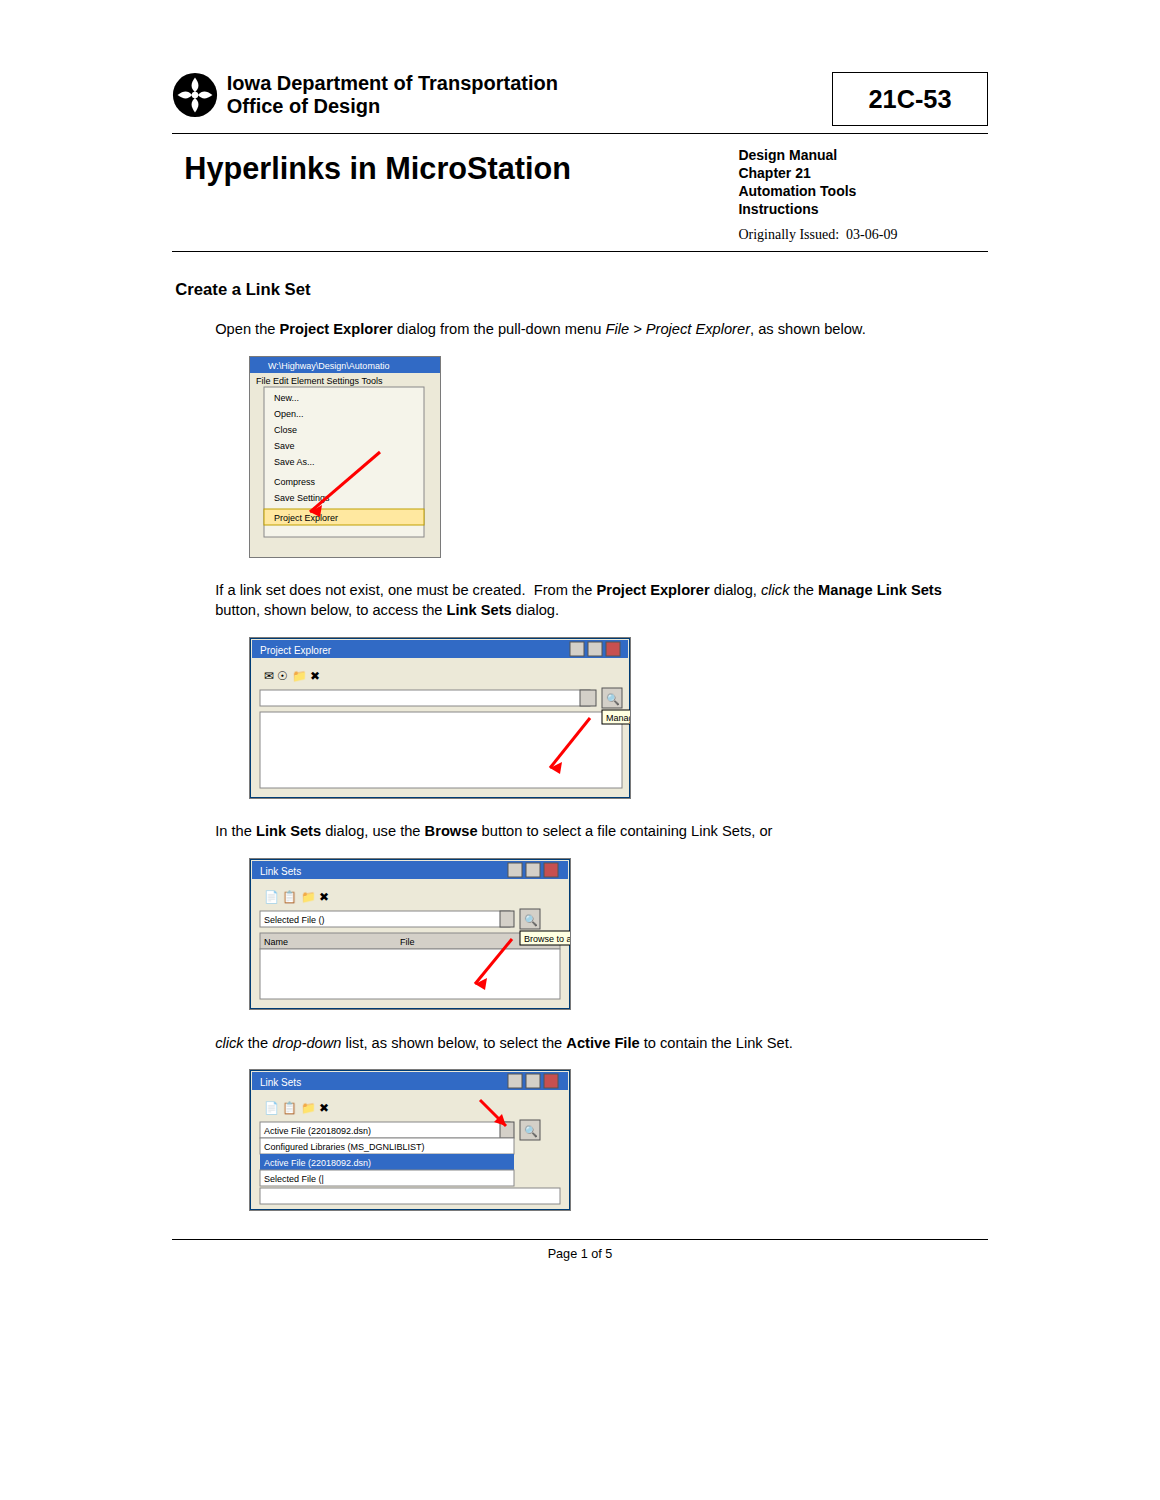Iowa Department of Transportation
Office of Design
21C-53
Hyperlinks in MicroStation
Design Manual
Chapter 21
Automation Tools
Instructions
Originally Issued: 03-06-09
Create a Link Set
Open the Project Explorer dialog from the pull-down menu File > Project Explorer, as shown below.
If a link set does not exist, one must be created. From the Project Explorer dialog, click the Manage Link Sets button, shown below, to access the Link Sets dialog.
In the Link Sets dialog, use the Browse button to select a file containing Link Sets, or
click the drop-down list, as shown below, to select the Active File to contain the Link Set.
Page 1 of 5